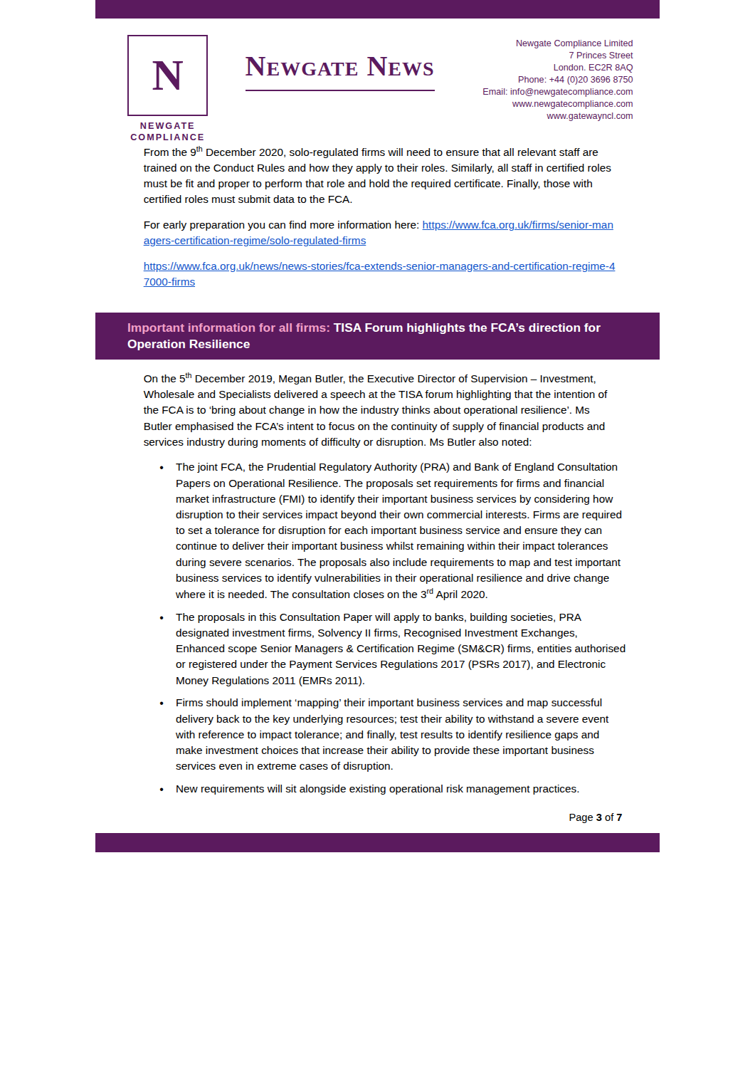N
NEWGATE
COMPLIANCE
Newgate News
Newgate Compliance Limited
7 Princes Street
London. EC2R 8AQ
Phone: +44 (0)20 3696 8750
Email: info@newgatecompliance.com
www.newgatecompliance.com
www.gatewayncl.com
From the 9th December 2020, solo-regulated firms will need to ensure that all relevant staff are trained on the Conduct Rules and how they apply to their roles. Similarly, all staff in certified roles must be fit and proper to perform that role and hold the required certificate. Finally, those with certified roles must submit data to the FCA.
For early preparation you can find more information here: https://www.fca.org.uk/firms/senior-managers-certification-regime/solo-regulated-firms
https://www.fca.org.uk/news/news-stories/fca-extends-senior-managers-and-certification-regime-47000-firms
Important information for all firms: TISA Forum highlights the FCA’s direction for Operation Resilience
On the 5th December 2019, Megan Butler, the Executive Director of Supervision – Investment, Wholesale and Specialists delivered a speech at the TISA forum highlighting that the intention of the FCA is to ‘bring about change in how the industry thinks about operational resilience’. Ms Butler emphasised the FCA’s intent to focus on the continuity of supply of financial products and services industry during moments of difficulty or disruption. Ms Butler also noted:
The joint FCA, the Prudential Regulatory Authority (PRA) and Bank of England Consultation Papers on Operational Resilience. The proposals set requirements for firms and financial market infrastructure (FMI) to identify their important business services by considering how disruption to their services impact beyond their own commercial interests. Firms are required to set a tolerance for disruption for each important business service and ensure they can continue to deliver their important business whilst remaining within their impact tolerances during severe scenarios. The proposals also include requirements to map and test important business services to identify vulnerabilities in their operational resilience and drive change where it is needed. The consultation closes on the 3rd April 2020.
The proposals in this Consultation Paper will apply to banks, building societies, PRA designated investment firms, Solvency II firms, Recognised Investment Exchanges, Enhanced scope Senior Managers & Certification Regime (SM&CR) firms, entities authorised or registered under the Payment Services Regulations 2017 (PSRs 2017), and Electronic Money Regulations 2011 (EMRs 2011).
Firms should implement ‘mapping’ their important business services and map successful delivery back to the key underlying resources; test their ability to withstand a severe event with reference to impact tolerance; and finally, test results to identify resilience gaps and make investment choices that increase their ability to provide these important business services even in extreme cases of disruption.
New requirements will sit alongside existing operational risk management practices.
Page 3 of 7